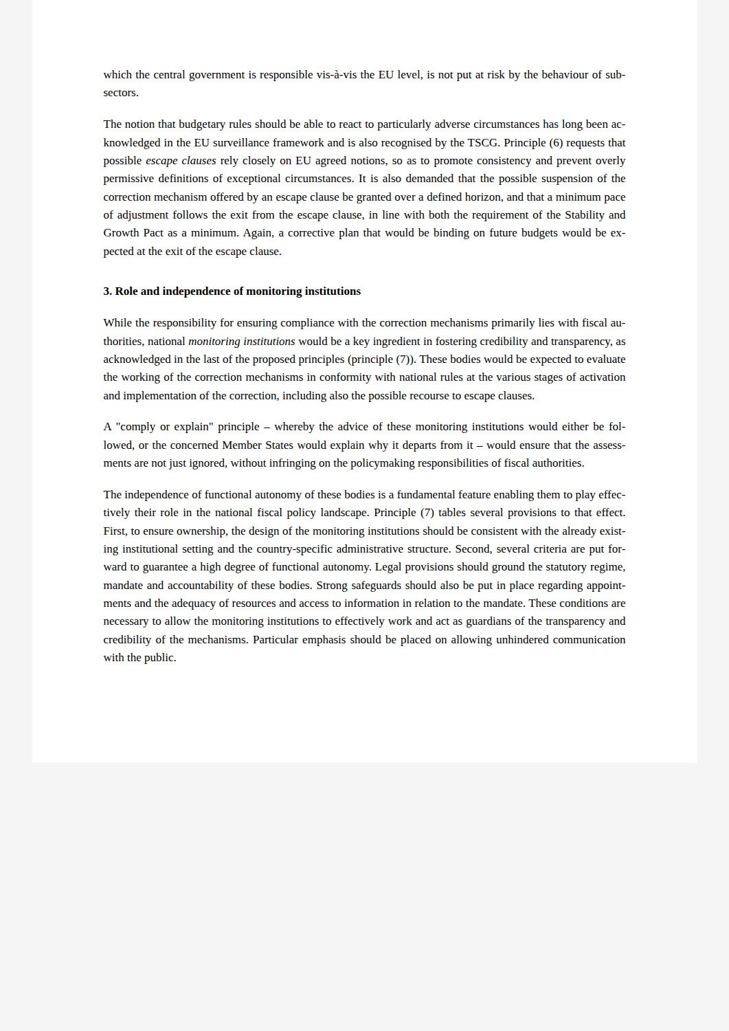which the central government is responsible vis-à-vis the EU level, is not put at risk by the behaviour of sub-sectors.
The notion that budgetary rules should be able to react to particularly adverse circumstances has long been acknowledged in the EU surveillance framework and is also recognised by the TSCG. Principle (6) requests that possible escape clauses rely closely on EU agreed notions, so as to promote consistency and prevent overly permissive definitions of exceptional circumstances. It is also demanded that the possible suspension of the correction mechanism offered by an escape clause be granted over a defined horizon, and that a minimum pace of adjustment follows the exit from the escape clause, in line with both the requirement of the Stability and Growth Pact as a minimum. Again, a corrective plan that would be binding on future budgets would be expected at the exit of the escape clause.
3. Role and independence of monitoring institutions
While the responsibility for ensuring compliance with the correction mechanisms primarily lies with fiscal authorities, national monitoring institutions would be a key ingredient in fostering credibility and transparency, as acknowledged in the last of the proposed principles (principle (7)). These bodies would be expected to evaluate the working of the correction mechanisms in conformity with national rules at the various stages of activation and implementation of the correction, including also the possible recourse to escape clauses.
A "comply or explain" principle – whereby the advice of these monitoring institutions would either be followed, or the concerned Member States would explain why it departs from it – would ensure that the assessments are not just ignored, without infringing on the policymaking responsibilities of fiscal authorities.
The independence of functional autonomy of these bodies is a fundamental feature enabling them to play effectively their role in the national fiscal policy landscape. Principle (7) tables several provisions to that effect. First, to ensure ownership, the design of the monitoring institutions should be consistent with the already existing institutional setting and the country-specific administrative structure. Second, several criteria are put forward to guarantee a high degree of functional autonomy. Legal provisions should ground the statutory regime, mandate and accountability of these bodies. Strong safeguards should also be put in place regarding appointments and the adequacy of resources and access to information in relation to the mandate. These conditions are necessary to allow the monitoring institutions to effectively work and act as guardians of the transparency and credibility of the mechanisms. Particular emphasis should be placed on allowing unhindered communication with the public.